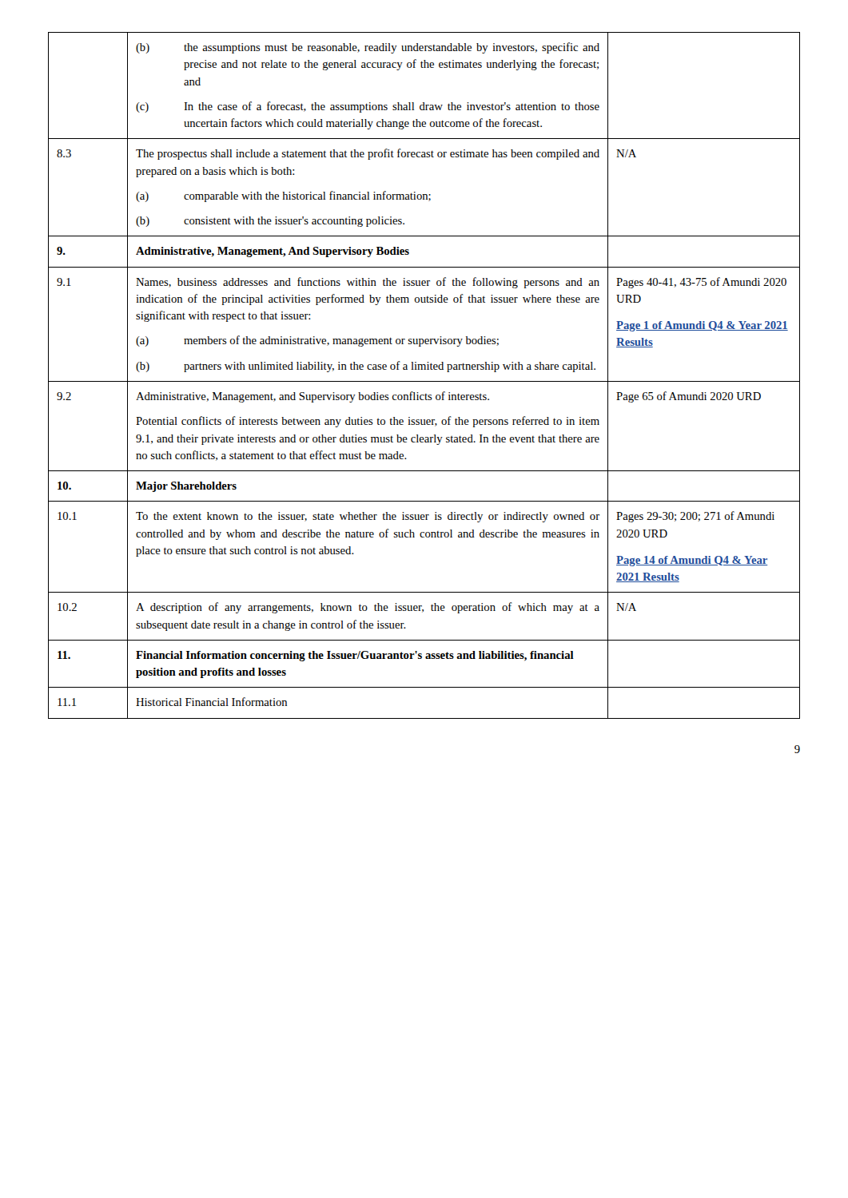| | (b) the assumptions must be reasonable, readily understandable by investors, specific and precise and not relate to the general accuracy of the estimates underlying the forecast; and (c) In the case of a forecast, the assumptions shall draw the investor's attention to those uncertain factors which could materially change the outcome of the forecast. | |
| 8.3 | The prospectus shall include a statement that the profit forecast or estimate has been compiled and prepared on a basis which is both: (a) comparable with the historical financial information; (b) consistent with the issuer's accounting policies. | N/A |
| 9. | Administrative, Management, And Supervisory Bodies | |
| 9.1 | Names, business addresses and functions within the issuer of the following persons and an indication of the principal activities performed by them outside of that issuer where these are significant with respect to that issuer: (a) members of the administrative, management or supervisory bodies; (b) partners with unlimited liability, in the case of a limited partnership with a share capital. | Pages 40-41, 43-75 of Amundi 2020 URD Page 1 of Amundi Q4 & Year 2021 Results |
| 9.2 | Administrative, Management, and Supervisory bodies conflicts of interests. Potential conflicts of interests between any duties to the issuer, of the persons referred to in item 9.1, and their private interests and or other duties must be clearly stated. In the event that there are no such conflicts, a statement to that effect must be made. | Page 65 of Amundi 2020 URD |
| 10. | Major Shareholders | |
| 10.1 | To the extent known to the issuer, state whether the issuer is directly or indirectly owned or controlled and by whom and describe the nature of such control and describe the measures in place to ensure that such control is not abused. | Pages 29-30; 200; 271 of Amundi 2020 URD Page 14 of Amundi Q4 & Year 2021 Results |
| 10.2 | A description of any arrangements, known to the issuer, the operation of which may at a subsequent date result in a change in control of the issuer. | N/A |
| 11. | Financial Information concerning the Issuer/Guarantor's assets and liabilities, financial position and profits and losses | |
| 11.1 | Historical Financial Information | |
9